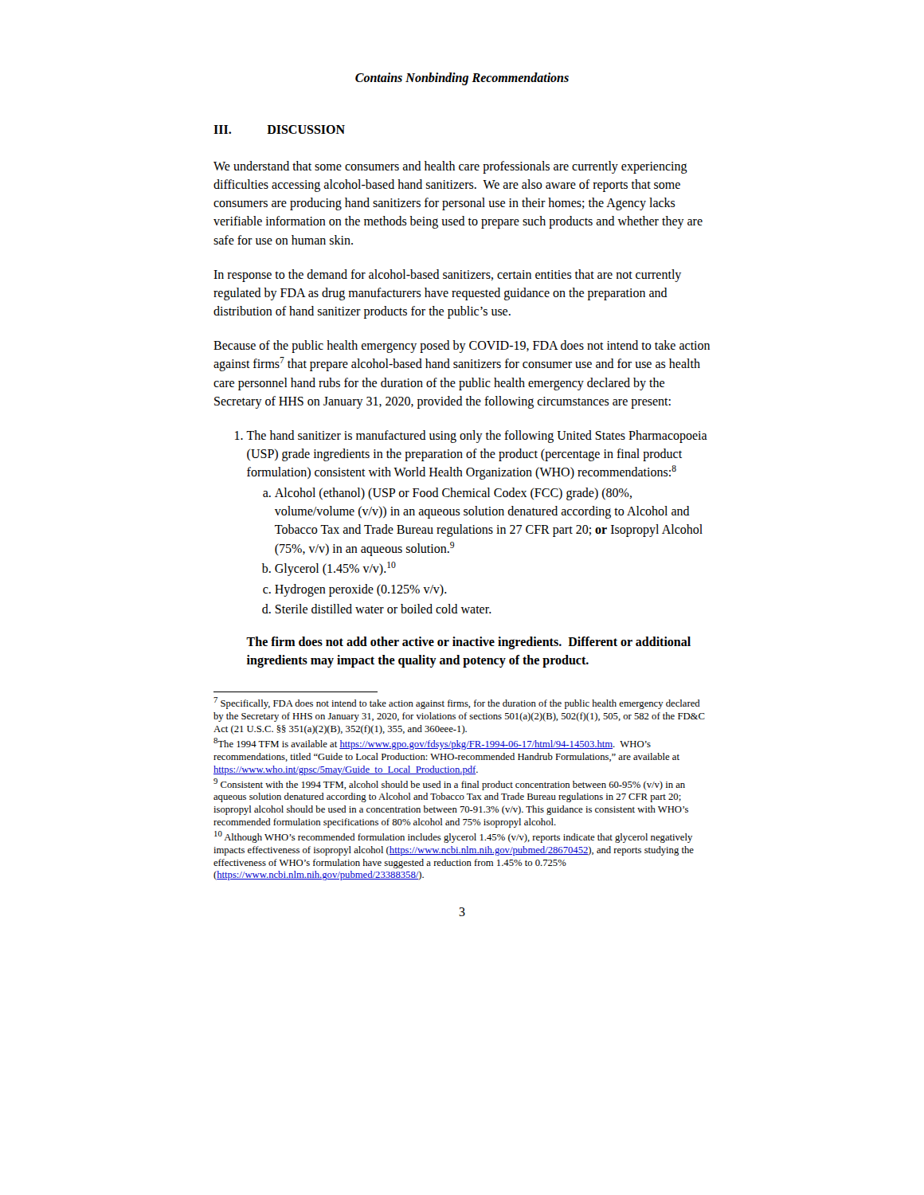Contains Nonbinding Recommendations
III. DISCUSSION
We understand that some consumers and health care professionals are currently experiencing difficulties accessing alcohol-based hand sanitizers. We are also aware of reports that some consumers are producing hand sanitizers for personal use in their homes; the Agency lacks verifiable information on the methods being used to prepare such products and whether they are safe for use on human skin.
In response to the demand for alcohol-based sanitizers, certain entities that are not currently regulated by FDA as drug manufacturers have requested guidance on the preparation and distribution of hand sanitizer products for the public’s use.
Because of the public health emergency posed by COVID-19, FDA does not intend to take action against firms7 that prepare alcohol-based hand sanitizers for consumer use and for use as health care personnel hand rubs for the duration of the public health emergency declared by the Secretary of HHS on January 31, 2020, provided the following circumstances are present:
The hand sanitizer is manufactured using only the following United States Pharmacopoeia (USP) grade ingredients in the preparation of the product (percentage in final product formulation) consistent with World Health Organization (WHO) recommendations:8
Alcohol (ethanol) (USP or Food Chemical Codex (FCC) grade) (80%, volume/volume (v/v)) in an aqueous solution denatured according to Alcohol and Tobacco Tax and Trade Bureau regulations in 27 CFR part 20; or Isopropyl Alcohol (75%, v/v) in an aqueous solution.9
Glycerol (1.45% v/v).10
Hydrogen peroxide (0.125% v/v).
Sterile distilled water or boiled cold water.
The firm does not add other active or inactive ingredients. Different or additional ingredients may impact the quality and potency of the product.
7 Specifically, FDA does not intend to take action against firms, for the duration of the public health emergency declared by the Secretary of HHS on January 31, 2020, for violations of sections 501(a)(2)(B), 502(f)(1), 505, or 582 of the FD&C Act (21 U.S.C. §§ 351(a)(2)(B), 352(f)(1), 355, and 360eee-1).
8The 1994 TFM is available at https://www.gpo.gov/fdsys/pkg/FR-1994-06-17/html/94-14503.htm. WHO’s recommendations, titled “Guide to Local Production: WHO-recommended Handrub Formulations,” are available at https://www.who.int/gpsc/5may/Guide_to_Local_Production.pdf.
9 Consistent with the 1994 TFM, alcohol should be used in a final product concentration between 60-95% (v/v) in an aqueous solution denatured according to Alcohol and Tobacco Tax and Trade Bureau regulations in 27 CFR part 20; isopropyl alcohol should be used in a concentration between 70-91.3% (v/v). This guidance is consistent with WHO’s recommended formulation specifications of 80% alcohol and 75% isopropyl alcohol.
10 Although WHO’s recommended formulation includes glycerol 1.45% (v/v), reports indicate that glycerol negatively impacts effectiveness of isopropyl alcohol (https://www.ncbi.nlm.nih.gov/pubmed/28670452), and reports studying the effectiveness of WHO’s formulation have suggested a reduction from 1.45% to 0.725% (https://www.ncbi.nlm.nih.gov/pubmed/23388358/).
3